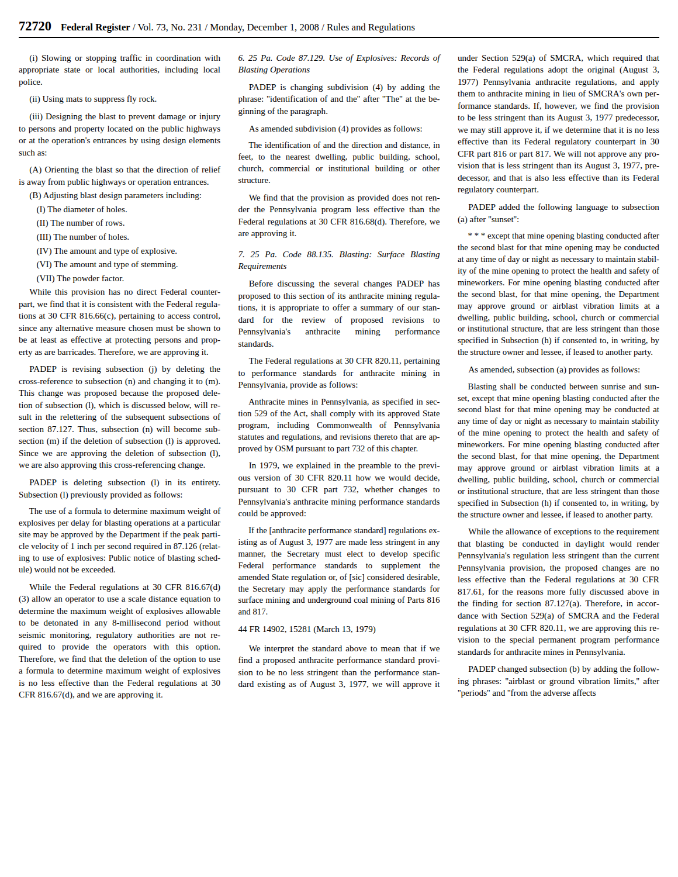72720 Federal Register / Vol. 73, No. 231 / Monday, December 1, 2008 / Rules and Regulations
(i) Slowing or stopping traffic in coordination with appropriate state or local authorities, including local police.
(ii) Using mats to suppress fly rock.
(iii) Designing the blast to prevent damage or injury to persons and property located on the public highways or at the operation's entrances by using design elements such as:
(A) Orienting the blast so that the direction of relief is away from public highways or operation entrances.
(B) Adjusting blast design parameters including:
(I) The diameter of holes.
(II) The number of rows.
(III) The number of holes.
(IV) The amount and type of explosive.
(VI) The amount and type of stemming.
(VII) The powder factor.
While this provision has no direct Federal counterpart, we find that it is consistent with the Federal regulations at 30 CFR 816.66(c), pertaining to access control, since any alternative measure chosen must be shown to be at least as effective at protecting persons and property as are barricades. Therefore, we are approving it.
PADEP is revising subsection (j) by deleting the cross-reference to subsection (n) and changing it to (m). This change was proposed because the proposed deletion of subsection (l), which is discussed below, will result in the relettering of the subsequent subsections of section 87.127. Thus, subsection (n) will become subsection (m) if the deletion of subsection (l) is approved. Since we are approving the deletion of subsection (l), we are also approving this cross-referencing change.
PADEP is deleting subsection (l) in its entirety. Subsection (l) previously provided as follows:
The use of a formula to determine maximum weight of explosives per delay for blasting operations at a particular site may be approved by the Department if the peak particle velocity of 1 inch per second required in 87.126 (relating to use of explosives: Public notice of blasting schedule) would not be exceeded.
While the Federal regulations at 30 CFR 816.67(d)(3) allow an operator to use a scale distance equation to determine the maximum weight of explosives allowable to be detonated in any 8-millisecond period without seismic monitoring, regulatory authorities are not required to provide the operators with this option. Therefore, we find that the deletion of the option to use a formula to determine maximum weight of explosives is no less effective than the Federal regulations at 30 CFR 816.67(d), and we are approving it.
6. 25 Pa. Code 87.129. Use of Explosives: Records of Blasting Operations
PADEP is changing subdivision (4) by adding the phrase: ''identification of and the'' after ''The'' at the beginning of the paragraph.
As amended subdivision (4) provides as follows:
The identification of and the direction and distance, in feet, to the nearest dwelling, public building, school, church, commercial or institutional building or other structure.
We find that the provision as provided does not render the Pennsylvania program less effective than the Federal regulations at 30 CFR 816.68(d). Therefore, we are approving it.
7. 25 Pa. Code 88.135. Blasting: Surface Blasting Requirements
Before discussing the several changes PADEP has proposed to this section of its anthracite mining regulations, it is appropriate to offer a summary of our standard for the review of proposed revisions to Pennsylvania's anthracite mining performance standards.
The Federal regulations at 30 CFR 820.11, pertaining to performance standards for anthracite mining in Pennsylvania, provide as follows:
Anthracite mines in Pennsylvania, as specified in section 529 of the Act, shall comply with its approved State program, including Commonwealth of Pennsylvania statutes and regulations, and revisions thereto that are approved by OSM pursuant to part 732 of this chapter.
In 1979, we explained in the preamble to the previous version of 30 CFR 820.11 how we would decide, pursuant to 30 CFR part 732, whether changes to Pennsylvania's anthracite mining performance standards could be approved:
If the [anthracite performance standard] regulations existing as of August 3, 1977 are made less stringent in any manner, the Secretary must elect to develop specific Federal performance standards to supplement the amended State regulation or, of [sic] considered desirable, the Secretary may apply the performance standards for surface mining and underground coal mining of Parts 816 and 817.
44 FR 14902, 15281 (March 13, 1979)
We interpret the standard above to mean that if we find a proposed anthracite performance standard provision to be no less stringent than the performance standard existing as of August 3, 1977, we will approve it under Section 529(a) of SMCRA, which required that the Federal regulations adopt the original (August 3, 1977) Pennsylvania anthracite regulations, and apply them to anthracite mining in lieu of SMCRA's own performance standards. If, however, we find the provision to be less stringent than its August 3, 1977 predecessor, we may still approve it, if we determine that it is no less effective than its Federal regulatory counterpart in 30 CFR part 816 or part 817. We will not approve any provision that is less stringent than its August 3, 1977, predecessor, and that is also less effective than its Federal regulatory counterpart.
PADEP added the following language to subsection (a) after ''sunset'':
* * * except that mine opening blasting conducted after the second blast for that mine opening may be conducted at any time of day or night as necessary to maintain stability of the mine opening to protect the health and safety of mineworkers. For mine opening blasting conducted after the second blast, for that mine opening, the Department may approve ground or airblast vibration limits at a dwelling, public building, school, church or commercial or institutional structure, that are less stringent than those specified in Subsection (h) if consented to, in writing, by the structure owner and lessee, if leased to another party.
As amended, subsection (a) provides as follows:
Blasting shall be conducted between sunrise and sunset, except that mine opening blasting conducted after the second blast for that mine opening may be conducted at any time of day or night as necessary to maintain stability of the mine opening to protect the health and safety of mineworkers. For mine opening blasting conducted after the second blast, for that mine opening, the Department may approve ground or airblast vibration limits at a dwelling, public building, school, church or commercial or institutional structure, that are less stringent than those specified in Subsection (h) if consented to, in writing, by the structure owner and lessee, if leased to another party.
While the allowance of exceptions to the requirement that blasting be conducted in daylight would render Pennsylvania's regulation less stringent than the current Pennsylvania provision, the proposed changes are no less effective than the Federal regulations at 30 CFR 817.61, for the reasons more fully discussed above in the finding for section 87.127(a). Therefore, in accordance with Section 529(a) of SMCRA and the Federal regulations at 30 CFR 820.11, we are approving this revision to the special permanent program performance standards for anthracite mines in Pennsylvania.
PADEP changed subsection (b) by adding the following phrases: ''airblast or ground vibration limits,'' after ''periods'' and ''from the adverse affects